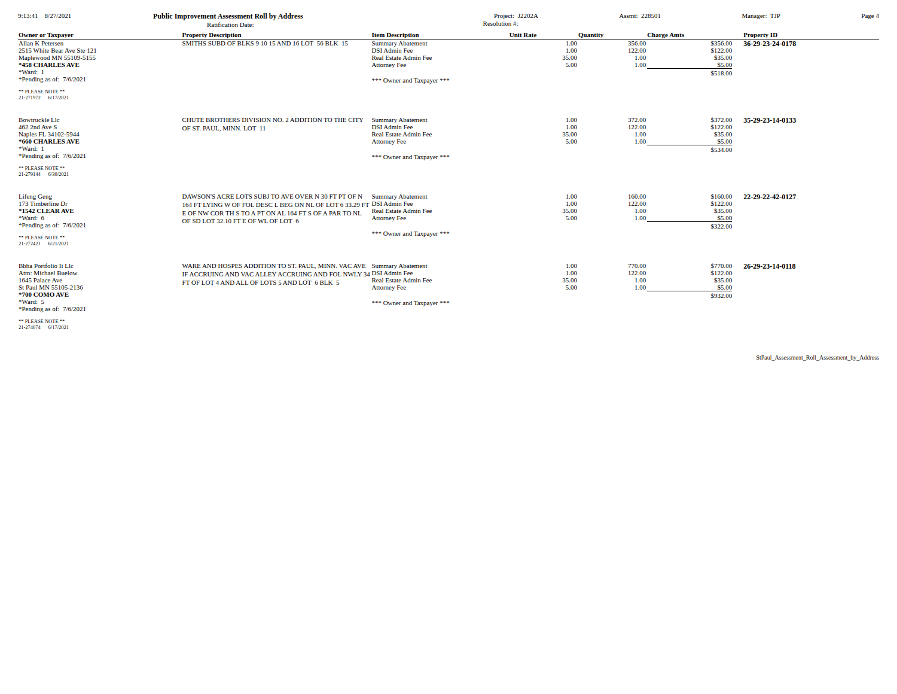9:13:41 8/27/2021
Public Improvement Assessment Roll by Address
Ratification Date:
Project: J2202A Assmt: 228501 Manager: TJP Page 4
Resolution #:
| Owner or Taxpayer | Property Description | Item Description | Unit Rate | Quantity | Charge Amts | Property ID |
| --- | --- | --- | --- | --- | --- | --- |
| Allan K Petersen 2515 White Bear Ave Ste 121 Maplewood MN 55109-5155 *458 CHARLES AVE *Ward: 1 *Pending as of: 7/6/2021 ** PLEASE NOTE ** 21-271972 6/17/2021 | SMITHS SUBD OF BLKS 9 10 15 AND 16 LOT 56 BLK 15 | Summary Abatement DSI Admin Fee Real Estate Admin Fee Attorney Fee *** Owner and Taxpayer *** | 1.00 1.00 35.00 5.00 | 356.00 122.00 1.00 1.00 | $356.00 $122.00 $35.00 $5.00 $518.00 | 36-29-23-24-0178 |
| Bowtruckle Llc 462 2nd Ave S Naples FL 34102-5944 *660 CHARLES AVE *Ward: 1 *Pending as of: 7/6/2021 ** PLEASE NOTE ** 21-279144 6/30/2021 | CHUTE BROTHERS DIVISION NO. 2 ADDITION TO THE CITY OF ST. PAUL, MINN. LOT 11 | Summary Abatement DSI Admin Fee Real Estate Admin Fee Attorney Fee *** Owner and Taxpayer *** | 1.00 1.00 35.00 5.00 | 372.00 122.00 1.00 1.00 | $372.00 $122.00 $35.00 $5.00 $534.00 | 35-29-23-14-0133 |
| Lifeng Geng 173 Timberline Dr *1542 CLEAR AVE *Ward: 6 *Pending as of: 7/6/2021 ** PLEASE NOTE ** 21-272421 6/21/2021 | DAWSON'S ACRE LOTS SUBJ TO AVE OVER N 30 FT PT OF N 164 FT LYING W OF FOL DESC L BEG ON NL OF LOT 6 33.29 FT E OF NW COR TH S TO A PT ON AL 164 FT S OF A PAR TO NL OF SD LOT 32.10 FT E OF WL OF LOT 6 | Summary Abatement DSI Admin Fee Real Estate Admin Fee Attorney Fee *** Owner and Taxpayer *** | 1.00 1.00 35.00 5.00 | 160.00 122.00 1.00 1.00 | $160.00 $122.00 $35.00 $5.00 $322.00 | 22-29-22-42-0127 |
| Bbha Portfolio Ii Llc Attn: Michael Buelow 1645 Palace Ave St Paul MN 55105-2136 *700 COMO AVE *Ward: 5 *Pending as of: 7/6/2021 ** PLEASE NOTE ** 21-274074 6/17/2021 | WARE AND HOSPES ADDITION TO ST. PAUL, MINN. VAC AVE IF ACCRUING AND VAC ALLEY ACCRUING AND FOL NWLY 34 FT OF LOT 4 AND ALL OF LOTS 5 AND LOT 6 BLK 5 | Summary Abatement DSI Admin Fee Real Estate Admin Fee Attorney Fee *** Owner and Taxpayer *** | 1.00 1.00 35.00 5.00 | 770.00 122.00 1.00 1.00 | $770.00 $122.00 $35.00 $5.00 $932.00 | 26-29-23-14-0118 |
StPaul_Assessment_Roll_Assessment_by_Address